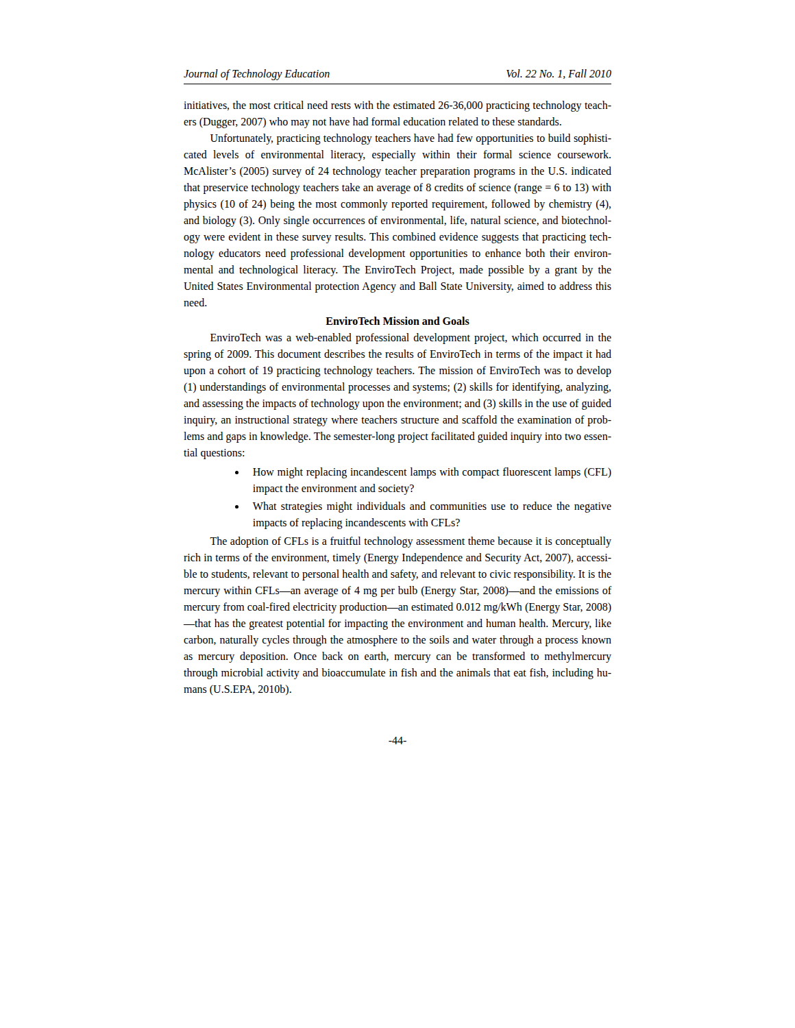Journal of Technology Education Vol. 22 No. 1, Fall 2010
initiatives, the most critical need rests with the estimated 26-36,000 practicing technology teachers (Dugger, 2007) who may not have had formal education related to these standards.
Unfortunately, practicing technology teachers have had few opportunities to build sophisticated levels of environmental literacy, especially within their formal science coursework. McAlister’s (2005) survey of 24 technology teacher preparation programs in the U.S. indicated that preservice technology teachers take an average of 8 credits of science (range = 6 to 13) with physics (10 of 24) being the most commonly reported requirement, followed by chemistry (4), and biology (3). Only single occurrences of environmental, life, natural science, and biotechnology were evident in these survey results. This combined evidence suggests that practicing technology educators need professional development opportunities to enhance both their environmental and technological literacy. The EnviroTech Project, made possible by a grant by the United States Environmental protection Agency and Ball State University, aimed to address this need.
EnviroTech Mission and Goals
EnviroTech was a web-enabled professional development project, which occurred in the spring of 2009. This document describes the results of EnviroTech in terms of the impact it had upon a cohort of 19 practicing technology teachers. The mission of EnviroTech was to develop (1) understandings of environmental processes and systems; (2) skills for identifying, analyzing, and assessing the impacts of technology upon the environment; and (3) skills in the use of guided inquiry, an instructional strategy where teachers structure and scaffold the examination of problems and gaps in knowledge. The semester-long project facilitated guided inquiry into two essential questions:
How might replacing incandescent lamps with compact fluorescent lamps (CFL) impact the environment and society?
What strategies might individuals and communities use to reduce the negative impacts of replacing incandescents with CFLs?
The adoption of CFLs is a fruitful technology assessment theme because it is conceptually rich in terms of the environment, timely (Energy Independence and Security Act, 2007), accessible to students, relevant to personal health and safety, and relevant to civic responsibility. It is the mercury within CFLs—an average of 4 mg per bulb (Energy Star, 2008)—and the emissions of mercury from coal-fired electricity production—an estimated 0.012 mg/kWh (Energy Star, 2008) —that has the greatest potential for impacting the environment and human health. Mercury, like carbon, naturally cycles through the atmosphere to the soils and water through a process known as mercury deposition. Once back on earth, mercury can be transformed to methylmercury through microbial activity and bioaccumulate in fish and the animals that eat fish, including humans (U.S.EPA, 2010b).
-44-